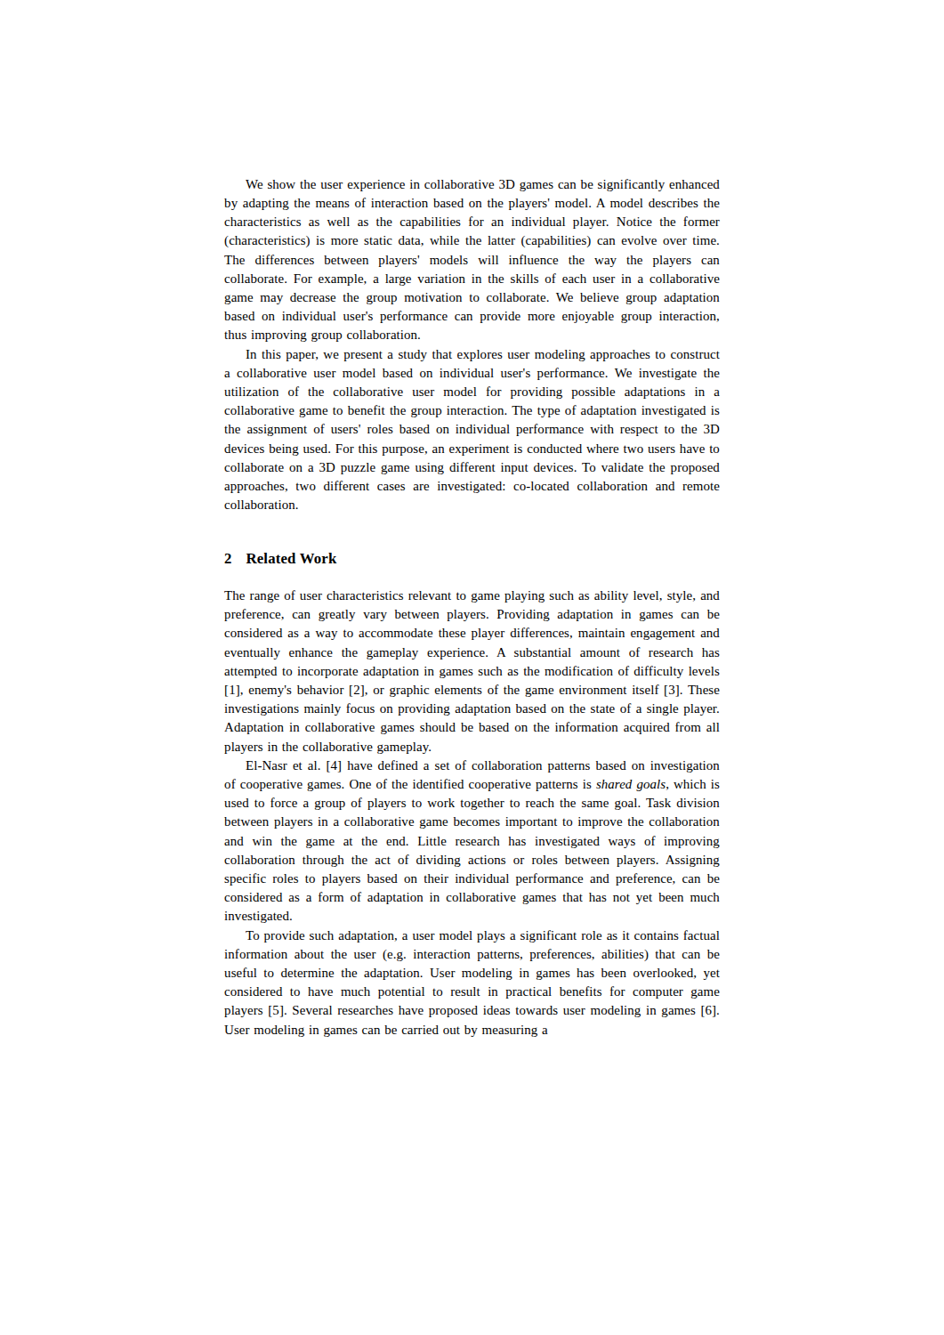We show the user experience in collaborative 3D games can be significantly enhanced by adapting the means of interaction based on the players' model. A model describes the characteristics as well as the capabilities for an individual player. Notice the former (characteristics) is more static data, while the latter (capabilities) can evolve over time. The differences between players' models will influence the way the players can collaborate. For example, a large variation in the skills of each user in a collaborative game may decrease the group motivation to collaborate. We believe group adaptation based on individual user's performance can provide more enjoyable group interaction, thus improving group collaboration.
In this paper, we present a study that explores user modeling approaches to construct a collaborative user model based on individual user's performance. We investigate the utilization of the collaborative user model for providing possible adaptations in a collaborative game to benefit the group interaction. The type of adaptation investigated is the assignment of users' roles based on individual performance with respect to the 3D devices being used. For this purpose, an experiment is conducted where two users have to collaborate on a 3D puzzle game using different input devices. To validate the proposed approaches, two different cases are investigated: co-located collaboration and remote collaboration.
2 Related Work
The range of user characteristics relevant to game playing such as ability level, style, and preference, can greatly vary between players. Providing adaptation in games can be considered as a way to accommodate these player differences, maintain engagement and eventually enhance the gameplay experience. A substantial amount of research has attempted to incorporate adaptation in games such as the modification of difficulty levels [1], enemy's behavior [2], or graphic elements of the game environment itself [3]. These investigations mainly focus on providing adaptation based on the state of a single player. Adaptation in collaborative games should be based on the information acquired from all players in the collaborative gameplay.
El-Nasr et al. [4] have defined a set of collaboration patterns based on investigation of cooperative games. One of the identified cooperative patterns is shared goals, which is used to force a group of players to work together to reach the same goal. Task division between players in a collaborative game becomes important to improve the collaboration and win the game at the end. Little research has investigated ways of improving collaboration through the act of dividing actions or roles between players. Assigning specific roles to players based on their individual performance and preference, can be considered as a form of adaptation in collaborative games that has not yet been much investigated.
To provide such adaptation, a user model plays a significant role as it contains factual information about the user (e.g. interaction patterns, preferences, abilities) that can be useful to determine the adaptation. User modeling in games has been overlooked, yet considered to have much potential to result in practical benefits for computer game players [5]. Several researches have proposed ideas towards user modeling in games [6]. User modeling in games can be carried out by measuring a